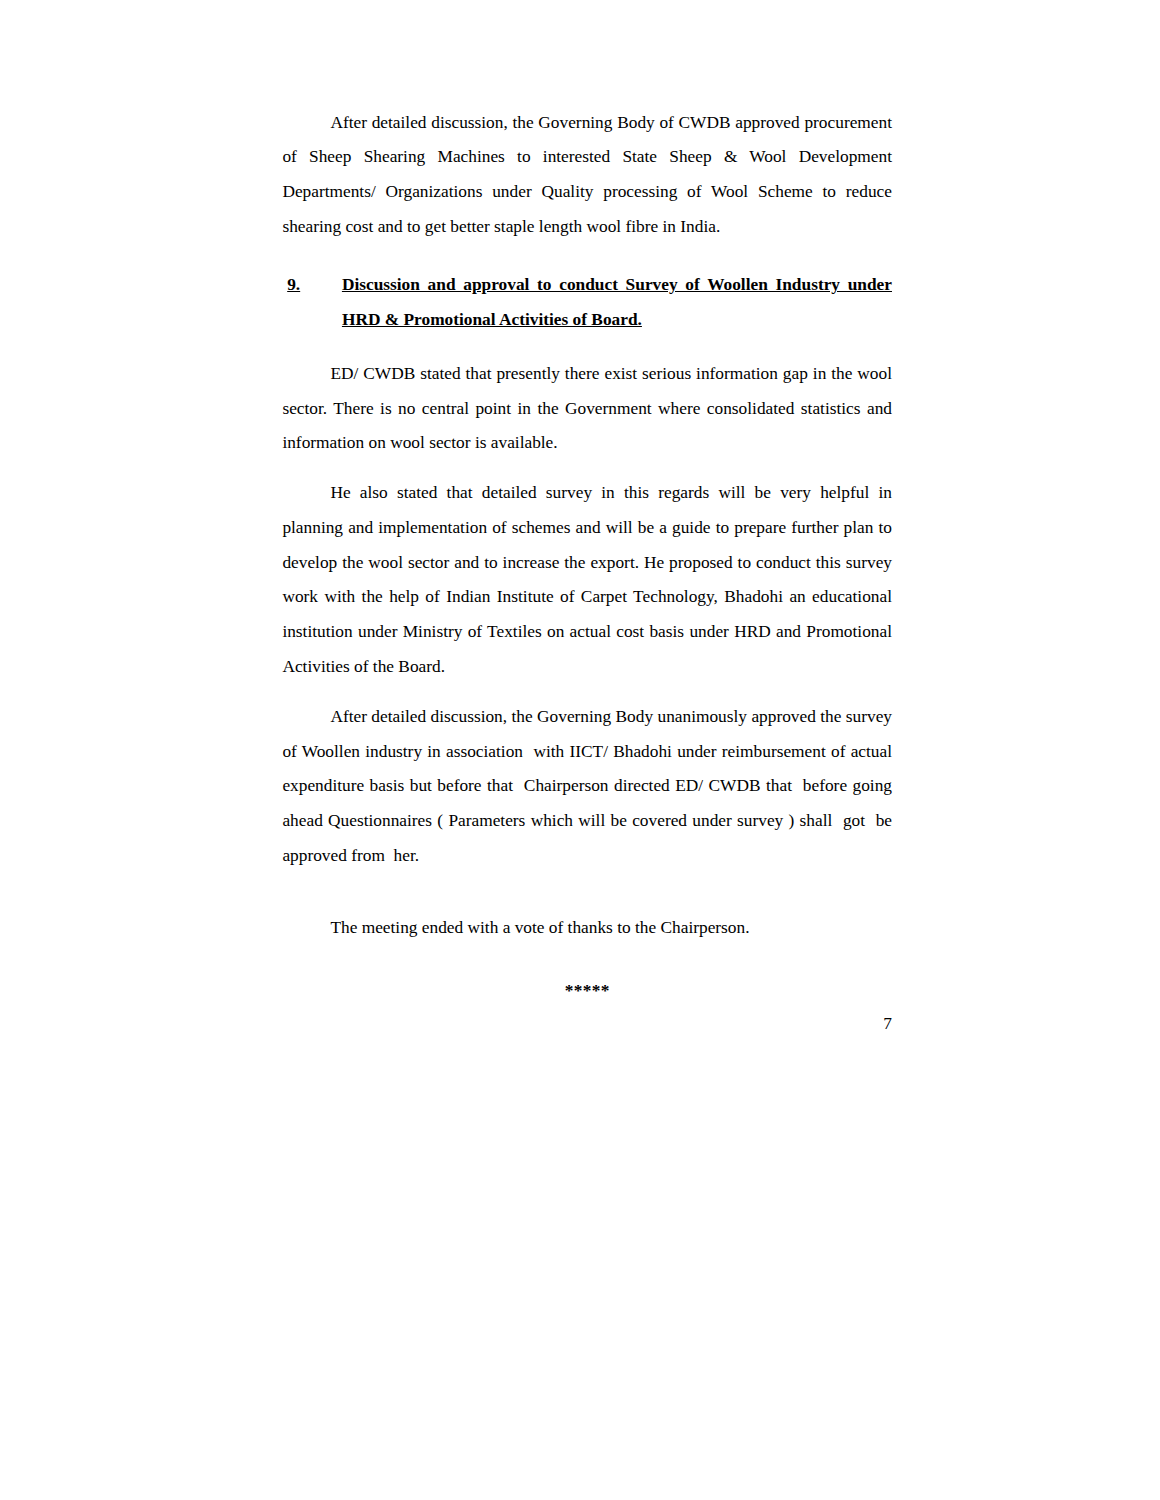After detailed discussion, the Governing Body of CWDB approved procurement of Sheep Shearing Machines to interested State Sheep & Wool Development Departments/ Organizations under Quality processing of Wool Scheme to reduce shearing cost and to get better staple length wool fibre in India.
9.
Discussion and approval to conduct Survey of Woollen Industry under HRD & Promotional Activities of Board.
ED/ CWDB stated that presently there exist serious information gap in the wool sector. There is no central point in the Government where consolidated statistics and information on wool sector is available.
He also stated that detailed survey in this regards will be very helpful in planning and implementation of schemes and will be a guide to prepare further plan to develop the wool sector and to increase the export. He proposed to conduct this survey work with the help of Indian Institute of Carpet Technology, Bhadohi an educational institution under Ministry of Textiles on actual cost basis under HRD and Promotional Activities of the Board.
After detailed discussion, the Governing Body unanimously approved the survey of Woollen industry in association with IICT/ Bhadohi under reimbursement of actual expenditure basis but before that Chairperson directed ED/ CWDB that before going ahead Questionnaires ( Parameters which will be covered under survey ) shall got be approved from her.
The meeting ended with a vote of thanks to the Chairperson.
*****
7